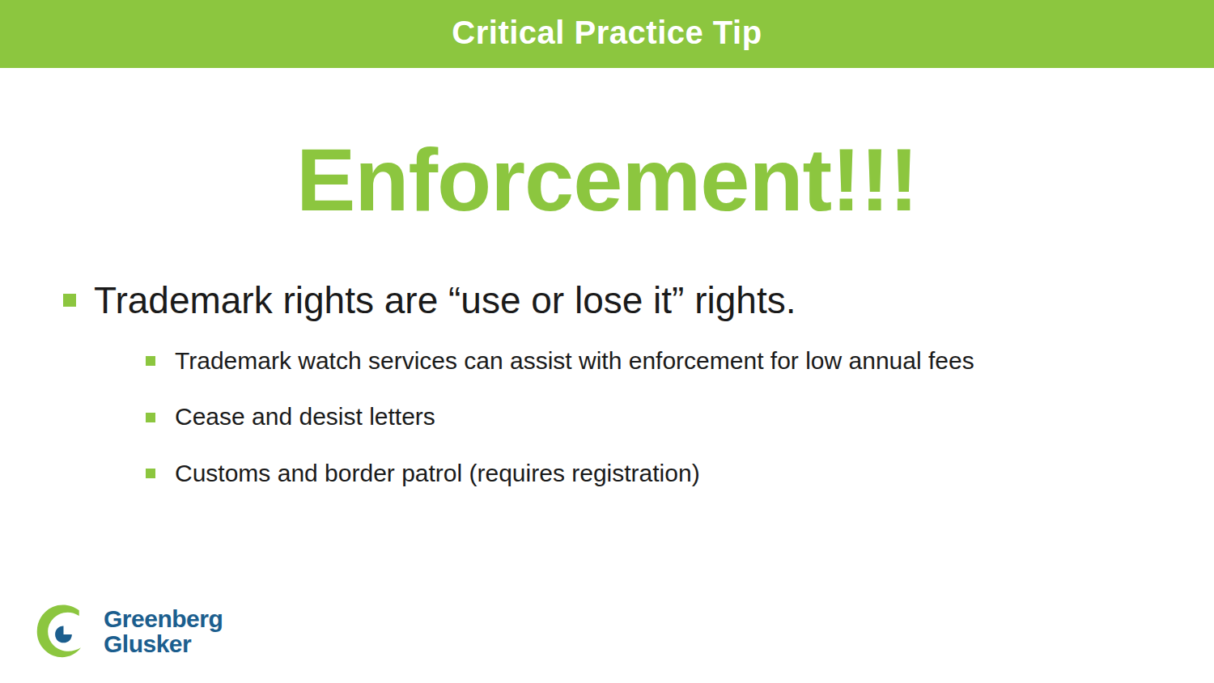Critical Practice Tip
Enforcement!!!
Trademark rights are “use or lose it” rights.
Trademark watch services can assist with enforcement for low annual fees
Cease and desist letters
Customs and border patrol (requires registration)
Greenberg Glusker